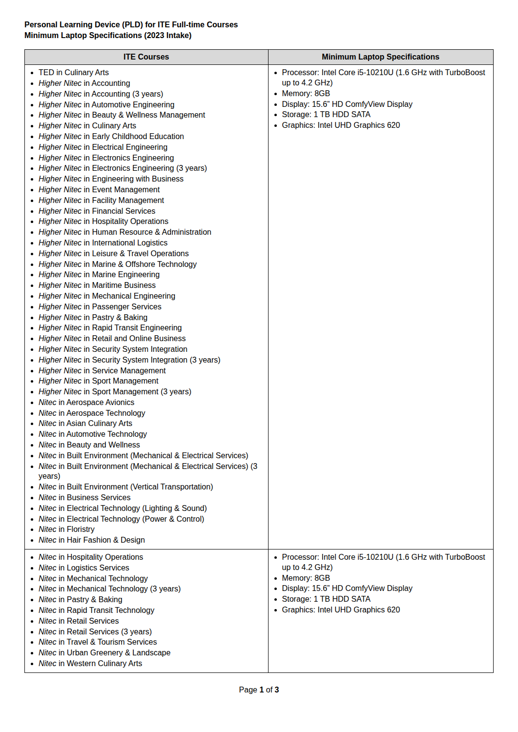Personal Learning Device (PLD) for ITE Full-time Courses
Minimum Laptop Specifications (2023 Intake)
| ITE Courses | Minimum Laptop Specifications |
| --- | --- |
| TED in Culinary Arts Higher Nitec in Accounting Higher Nitec in Accounting (3 years) Higher Nitec in Automotive Engineering Higher Nitec in Beauty & Wellness Management Higher Nitec in Culinary Arts Higher Nitec in Early Childhood Education Higher Nitec in Electrical Engineering Higher Nitec in Electronics Engineering Higher Nitec in Electronics Engineering (3 years) Higher Nitec in Engineering with Business Higher Nitec in Event Management Higher Nitec in Facility Management Higher Nitec in Financial Services Higher Nitec in Hospitality Operations Higher Nitec in Human Resource & Administration Higher Nitec in International Logistics Higher Nitec in Leisure & Travel Operations Higher Nitec in Marine & Offshore Technology Higher Nitec in Marine Engineering Higher Nitec in Maritime Business Higher Nitec in Mechanical Engineering Higher Nitec in Passenger Services Higher Nitec in Pastry & Baking Higher Nitec in Rapid Transit Engineering Higher Nitec in Retail and Online Business Higher Nitec in Security System Integration Higher Nitec in Security System Integration (3 years) Higher Nitec in Service Management Higher Nitec in Sport Management Higher Nitec in Sport Management (3 years) Nitec in Aerospace Avionics Nitec in Aerospace Technology Nitec in Asian Culinary Arts Nitec in Automotive Technology Nitec in Beauty and Wellness Nitec in Built Environment (Mechanical & Electrical Services) Nitec in Built Environment (Mechanical & Electrical Services) (3 years) Nitec in Built Environment (Vertical Transportation) Nitec in Business Services Nitec in Electrical Technology (Lighting & Sound) Nitec in Electrical Technology (Power & Control) Nitec in Floristry Nitec in Hair Fashion & Design | Processor: Intel Core i5-10210U (1.6 GHz with TurboBoost up to 4.2 GHz) Memory: 8GB Display: 15.6” HD ComfyView Display Storage: 1 TB HDD SATA Graphics: Intel UHD Graphics 620 |
| Nitec in Hospitality Operations Nitec in Logistics Services Nitec in Mechanical Technology Nitec in Mechanical Technology (3 years) Nitec in Pastry & Baking Nitec in Rapid Transit Technology Nitec in Retail Services Nitec in Retail Services (3 years) Nitec in Travel & Tourism Services Nitec in Urban Greenery & Landscape Nitec in Western Culinary Arts | Processor: Intel Core i5-10210U (1.6 GHz with TurboBoost up to 4.2 GHz) Memory: 8GB Display: 15.6” HD ComfyView Display Storage: 1 TB HDD SATA Graphics: Intel UHD Graphics 620 |
Page 1 of 3